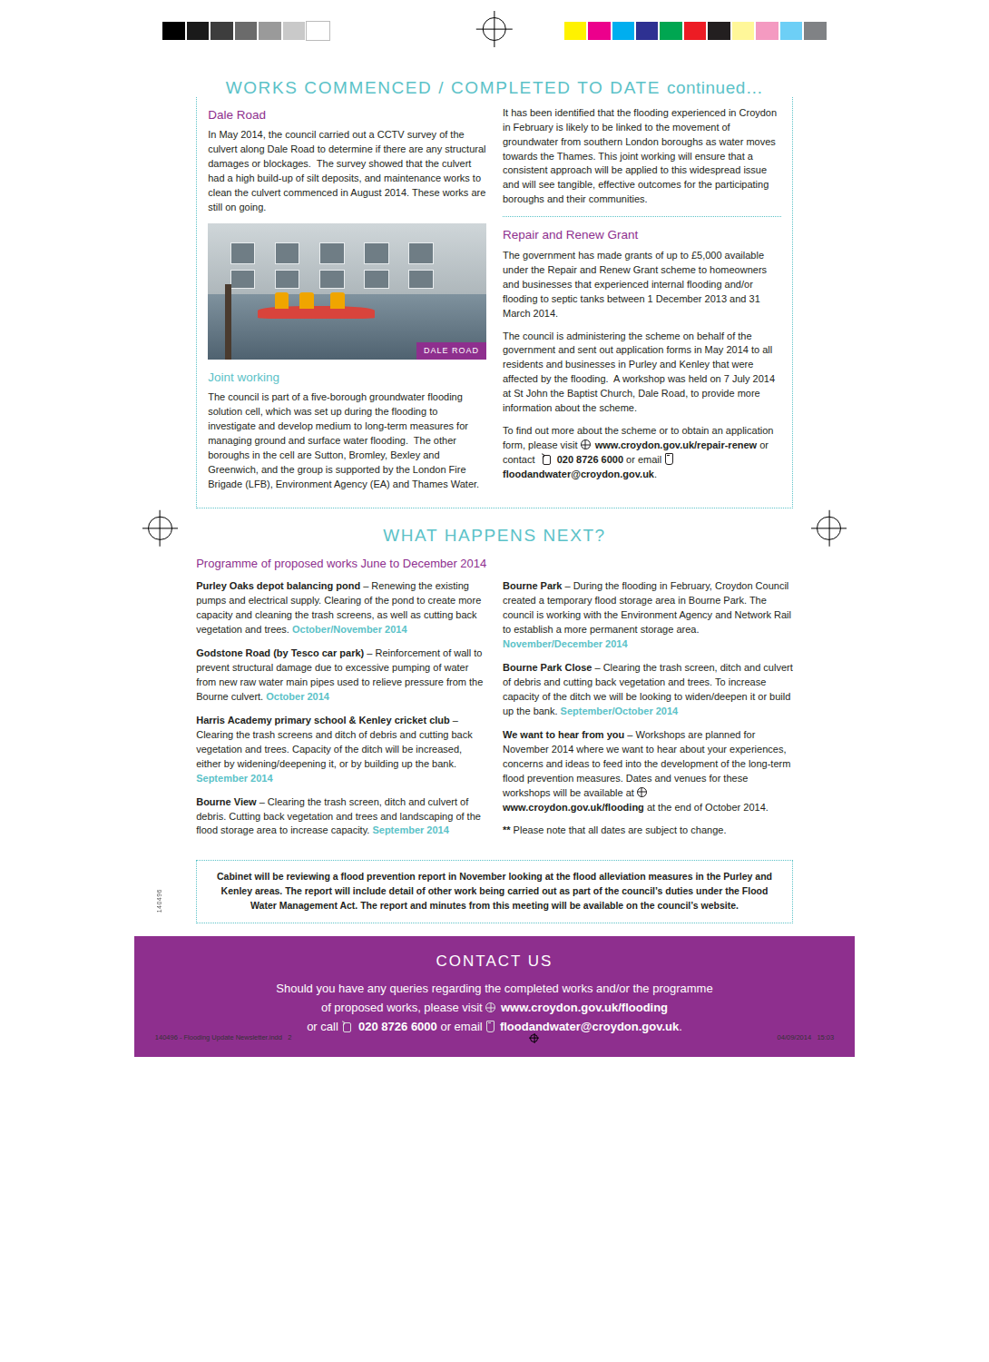140496
Works Commenced / Completed to Date continued…
Dale Road
In May 2014, the council carried out a CCTV survey of the culvert along Dale Road to determine if there are any structural damages or blockages. The survey showed that the culvert had a high build-up of silt deposits, and maintenance works to clean the culvert commenced in August 2014. These works are still on going.
DALE ROAD
Joint working
The council is part of a five-borough groundwater flooding solution cell, which was set up during the flooding to investigate and develop medium to long-term measures for managing ground and surface water flooding. The other boroughs in the cell are Sutton, Bromley, Bexley and Greenwich, and the group is supported by the London Fire Brigade (LFB), Environment Agency (EA) and Thames Water.
It has been identified that the flooding experienced in Croydon in February is likely to be linked to the movement of groundwater from southern London boroughs as water moves towards the Thames. This joint working will ensure that a consistent approach will be applied to this widespread issue and will see tangible, effective outcomes for the participating boroughs and their communities.
Repair and Renew Grant
The government has made grants of up to £5,000 available under the Repair and Renew Grant scheme to homeowners and businesses that experienced internal flooding and/or flooding to septic tanks between 1 December 2013 and 31 March 2014.
The council is administering the scheme on behalf of the government and sent out application forms in May 2014 to all residents and businesses in Purley and Kenley that were affected by the flooding. A workshop was held on 7 July 2014 at St John the Baptist Church, Dale Road, to provide more information about the scheme.
To find out more about the scheme or to obtain an application form, please visit www.croydon.gov.uk/repair-renew or contact 020 8726 6000 or email floodandwater@croydon.gov.uk.
What Happens Next?
Programme of proposed works June to December 2014
Purley Oaks depot balancing pond – Renewing the existing pumps and electrical supply. Clearing of the pond to create more capacity and cleaning the trash screens, as well as cutting back vegetation and trees. October/November 2014
Godstone Road (by Tesco car park) – Reinforcement of wall to prevent structural damage due to excessive pumping of water from new raw water main pipes used to relieve pressure from the Bourne culvert. October 2014
Harris Academy primary school & Kenley cricket club – Clearing the trash screens and ditch of debris and cutting back vegetation and trees. Capacity of the ditch will be increased, either by widening/deepening it, or by building up the bank. September 2014
Bourne View – Clearing the trash screen, ditch and culvert of debris. Cutting back vegetation and trees and landscaping of the flood storage area to increase capacity. September 2014
Bourne Park – During the flooding in February, Croydon Council created a temporary flood storage area in Bourne Park. The council is working with the Environment Agency and Network Rail to establish a more permanent storage area. November/December 2014
Bourne Park Close – Clearing the trash screen, ditch and culvert of debris and cutting back vegetation and trees. To increase capacity of the ditch we will be looking to widen/deepen it or build up the bank. September/October 2014
We want to hear from you – Workshops are planned for November 2014 where we want to hear about your experiences, concerns and ideas to feed into the development of the long-term flood prevention measures. Dates and venues for these workshops will be available at www.croydon.gov.uk/flooding at the end of October 2014.
** Please note that all dates are subject to change.
Cabinet will be reviewing a flood prevention report in November looking at the flood alleviation measures in the Purley and Kenley areas. The report will include detail of other work being carried out as part of the council’s duties under the Flood Water Management Act. The report and minutes from this meeting will be available on the council’s website.
Contact Us
Should you have any queries regarding the completed works and/or the programme
of proposed works, please visit www.croydon.gov.uk/flooding
or call 020 8726 6000 or email floodandwater@croydon.gov.uk.
140496 - Flooding Update Newsletter.indd 2
04/09/2014 15:03